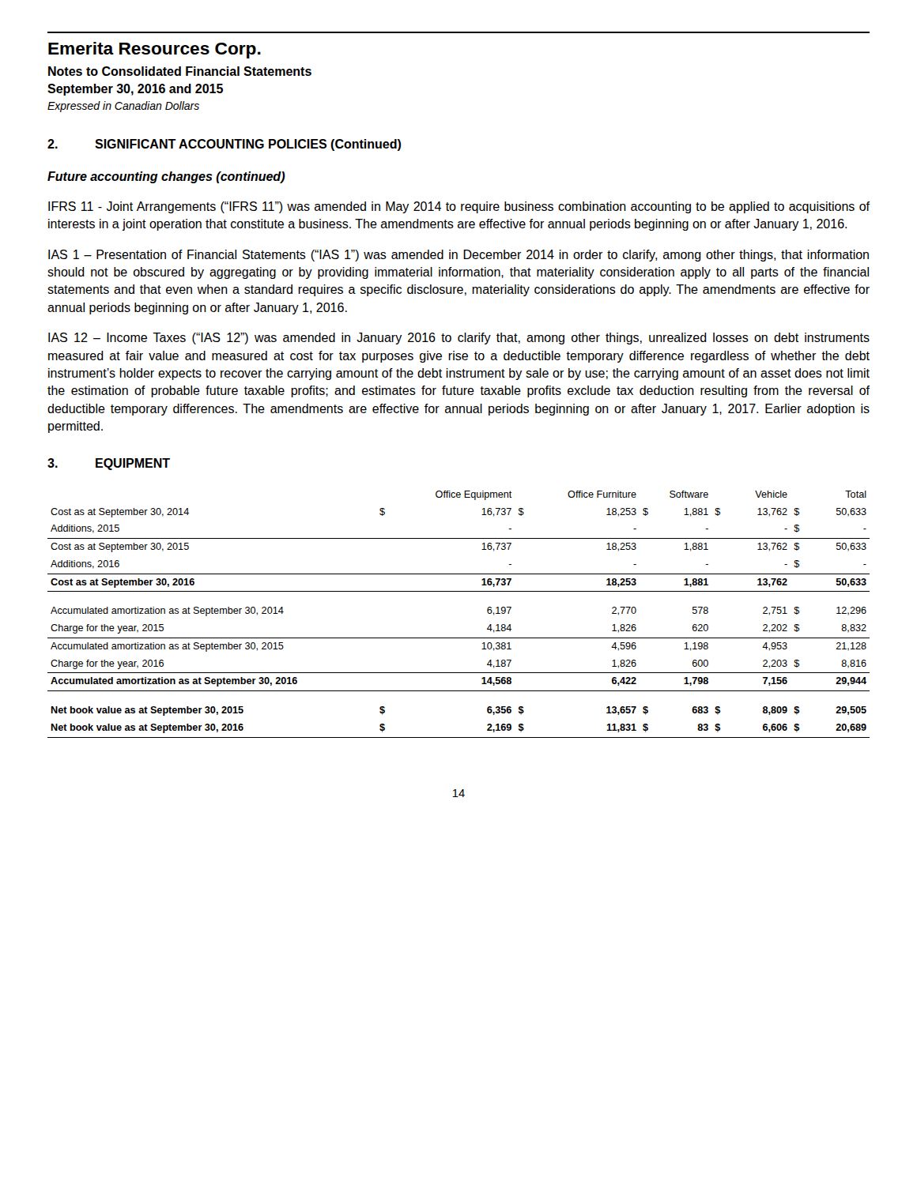Emerita Resources Corp.
Notes to Consolidated Financial Statements
September 30, 2016 and 2015
Expressed in Canadian Dollars
2. SIGNIFICANT ACCOUNTING POLICIES (Continued)
Future accounting changes (continued)
IFRS 11 - Joint Arrangements (“IFRS 11”) was amended in May 2014 to require business combination accounting to be applied to acquisitions of interests in a joint operation that constitute a business. The amendments are effective for annual periods beginning on or after January 1, 2016.
IAS 1 – Presentation of Financial Statements (“IAS 1”) was amended in December 2014 in order to clarify, among other things, that information should not be obscured by aggregating or by providing immaterial information, that materiality consideration apply to all parts of the financial statements and that even when a standard requires a specific disclosure, materiality considerations do apply. The amendments are effective for annual periods beginning on or after January 1, 2016.
IAS 12 – Income Taxes (“IAS 12”) was amended in January 2016 to clarify that, among other things, unrealized losses on debt instruments measured at fair value and measured at cost for tax purposes give rise to a deductible temporary difference regardless of whether the debt instrument’s holder expects to recover the carrying amount of the debt instrument by sale or by use; the carrying amount of an asset does not limit the estimation of probable future taxable profits; and estimates for future taxable profits exclude tax deduction resulting from the reversal of deductible temporary differences. The amendments are effective for annual periods beginning on or after January 1, 2017. Earlier adoption is permitted.
3. EQUIPMENT
| | Office Equipment | Office Furniture | Software | Vehicle | Total |
| --- | --- | --- | --- | --- | --- |
| Cost as at September 30, 2014 | $ | 16,737 | $ | 18,253 | $ | 1,881 | $ | 13,762 | $ | 50,633 |
| Additions, 2015 | | - | | - | | - | | - | $ | - |
| Cost as at September 30, 2015 | | 16,737 | | 18,253 | | 1,881 | | 13,762 | $ | 50,633 |
| Additions, 2016 | | - | | - | | - | | - | $ | - |
| Cost as at September 30, 2016 | | 16,737 | | 18,253 | | 1,881 | | 13,762 | | 50,633 |
| Accumulated amortization as at September 30, 2014 | | 6,197 | | 2,770 | | 578 | | 2,751 | $ | 12,296 |
| Charge for the year, 2015 | | 4,184 | | 1,826 | | 620 | | 2,202 | $ | 8,832 |
| Accumulated amortization as at September 30, 2015 | | 10,381 | | 4,596 | | 1,198 | | 4,953 | | 21,128 |
| Charge for the year, 2016 | | 4,187 | | 1,826 | | 600 | | 2,203 | $ | 8,816 |
| Accumulated amortization as at September 30, 2016 | | 14,568 | | 6,422 | | 1,798 | | 7,156 | | 29,944 |
| Net book value as at September 30, 2015 | $ | 6,356 | $ | 13,657 | $ | 683 | $ | 8,809 | $ | 29,505 |
| Net book value as at September 30, 2016 | $ | 2,169 | $ | 11,831 | $ | 83 | $ | 6,606 | $ | 20,689 |
14